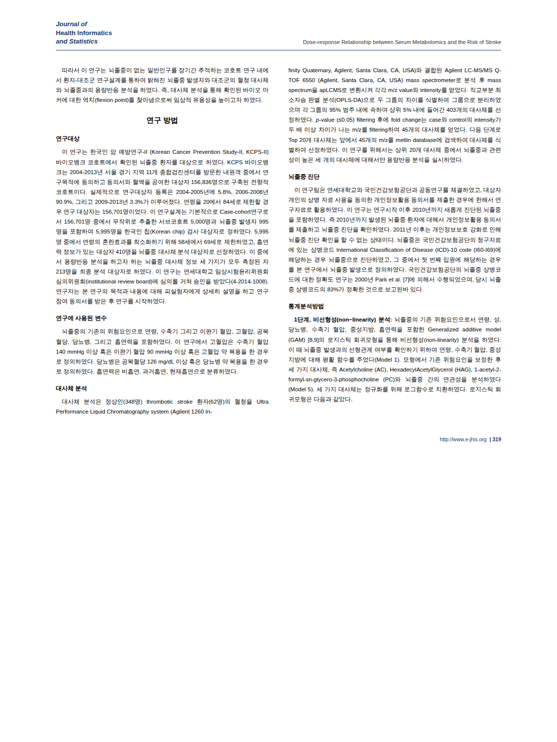Journal of
Health Informatics
and Statistics
Dose-response Relationship between Serum Metabolomics and the Risk of Stroke
따라서 이 연구는 뇌졸중이 없는 일반인구를 장기간 추적하는 코호트 연구 내에서 환자-대조군 연구설계를 통하여 밝혀진 뇌졸중 발생자와 대조군의 혈청 대사체와 뇌졸중과의 용량반응 분석을 하였다. 즉, 대사체 분석을 통해 확인된 바이오 마커에 대한 역치(flexion point)를 찾아냄으로써 임상적 유용성을 높이고자 하였다.
연구 방법
연구대상
이 연구는 한국인 암 예방연구-II (Korean Cancer Prevention Study-II, KCPS-II) 바이오뱅크 코호트에서 확인된 뇌졸중 환자를 대상으로 하였다. KCPS 바이오뱅크는 2004-2013년 서울 경기 지역 11개 종합검진센터를 방문한 내원객 중에서 연구목적에 동의하고 동의서와 혈액을 공여한 대상자 156,836명으로 구축된 전향적 코호트이다. 실제적으로 연구대상자 등록은 2004-2005년에 5.8%, 2006-2008년 90.9%, 그리고 2009-2013년 3.3%가 이루어졌다. 연령을 20에서 84세로 제한할 경우 연구 대상자는 156,701명이었다. 이 연구설계는 기본적으로 Case-cohort연구로서 156,701명 중에서 무작위로 추출한 서브코호트 5,000명과 뇌졸중 발생자 995명을 포함하여 5,995명을 한국인 칩(Korean chip) 검사 대상자로 정하였다. 5,995명 중에서 연령의 혼란효과를 최소화하기 위해 58세에서 69세로 제한하였고, 흡연력 정보가 있는 대상자 410명을 뇌졸중 대사체 분석 대상자로 선정하였다. 이 중에서 용량반응 분석을 하고자 하는 뇌졸중 대사체 정보 세 가지가 모두 측정된 자 213명을 최종 분석 대상자로 하였다. 이 연구는 연세대학교 임상시험윤리위원회 심의위원회(institutional review board)에 심의를 거쳐 승인을 받았다(4-2014-1008). 연구자는 본 연구의 목적과 내용에 대해 피실험자에게 상세히 설명을 하고 연구 참여 동의서를 받은 후 연구를 시작하였다.
연구에 사용된 변수
뇌졸중의 기존의 위험요인으로 연령, 수축기 그리고 이완기 혈압, 고혈압, 공복 혈당, 당뇨병, 그리고 흡연력을 포함하였다. 이 연구에서 고혈압은 수축기 혈압 140 mmHg 이상 혹은 이완기 혈압 90 mmHg 이상 혹은 고혈압 약 복용을 한 경우로 정의하였다. 당뇨병은 공복혈당 126 mg/dL 이상 혹은 당뇨병 약 복용을 한 경우로 정의하였다. 흡연력은 비흡연, 과거흡연, 현재흡연으로 분류하였다.
대사체 분석
대사체 분석은 정상인(348명) thrombotic stroke 환자(62명)의 혈청을 Ultra Performance Liquid Chromatography system (Agilent 1260 In-
finity Quaternary, Agilent, Santa Clara, CA, USA)와 결합된 Agilent LC-MS/MS Q-TOF 6550 (Agilent, Santa Clara, CA, USA) mass spectrometer로 분석 후 mass spectrum을 apLCMS로 변환시켜 각각 m/z value와 intensity를 얻었다. 직교부분 최소자승 판별 분석(OPLS-DA)으로 두 그룹의 차이를 식별하여 그룹으로 분리하였으며 각 그룹의 95% 범주 내에 속하며 상위 5% 내에 들어간 403개의 대사체를 선정하였다. p-value (≤0.05) filtering 후에 fold change는 case와 control의 intensity가 두 배 이상 차이가 나는 m/z를 filtering하여 45개의 대사체를 얻었다. 다음 단계로 Top 20개 대사체는 앞에서 45개의 m/z를 metlin database에 검색하여 대사체를 식별하여 선정하였다. 이 연구를 위해서는 상위 20개 대사체 중에서 뇌졸중과 관련성이 높은 세 개의 대사체에 대해서만 용량반응 분석을 실시하였다.
뇌졸중 진단
이 연구팀은 연세대학교와 국민건강보험공단과 공동연구를 체결하였고, 대상자 개인의 상병 자료 사용을 동의한 개인정보활용 동의서를 제출한 경우에 한해서 연구자료로 활용하였다. 이 연구는 연구시작 이후 2010년까지 새롭게 진단된 뇌졸중을 포함하였다. 즉 2010년까지 발생된 뇌졸중 환자에 대해서 개인정보활용 동의서를 제출하고 뇌졸중 진단을 확인하였다. 2011년 이후는 개인정보보호 강화로 인해 뇌졸중 진단 확인을 할 수 없는 상태이다. 뇌졸중은 국민건강보험공단의 청구자료에 있는 상병코드 International Classification of Disease (ICD)-10 code (I60-I69)에 해당하는 경우 뇌졸중으로 진단하였고, 그 중에서 첫 번째 입원에 해당하는 경우를 본 연구에서 뇌졸중 발생으로 정의하였다. 국민건강보험공단의 뇌졸중 상병코드에 대한 정확도 연구는 2000년 Park et al. [7]에 의해서 수행되었으며, 당시 뇌졸중 상병코드의 83%가 정확한 것으로 보고된바 있다.
통계분석방법
1단계, 비선형성(non−linearity) 분석: 뇌졸중의 기존 위험요인으로서 연령, 성, 당뇨병, 수축기 혈압, 중성지방, 흡연력을 포함한 Generalized additive model (GAM) [8,9]의 로지스틱 회귀모형을 통해 비선형성(non-linearity) 분석을 하였다. 이 때 뇌졸중 발생과의 선형관계 여부를 확인하기 위하여 연령, 수축기 혈압, 중성지방에 대해 평활 함수를 주었다(Model 1). 모형에서 기존 위험요인을 보정한 후 세 가지 대사체, 즉 Acetylcholine (AC), HexadecylAcetylGlycerol (HAG), 1-acetyl-2-formyl-sn-glycero-3-phosphocholine (PC)와 뇌졸중 간의 연관성을 분석하였다(Model 5). 세 가지 대사체는 정규화를 위해 로그함수로 치환하였다. 로지스틱 회귀모형은 다음과 같았다.
http://www.e-jhis.org| 319